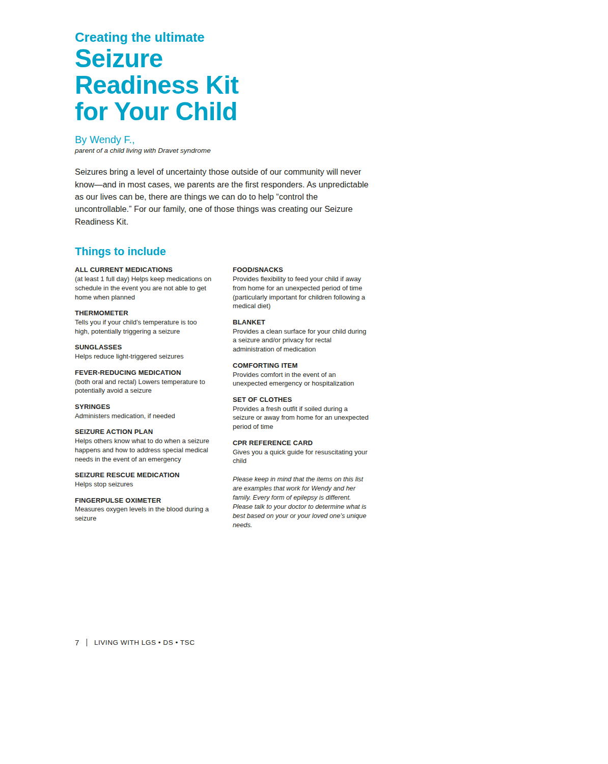Creating the ultimate Seizure
Readiness Kit
for Your Child
By Wendy F.,
parent of a child living with Dravet syndrome
Seizures bring a level of uncertainty those outside of our community will never know—and in most cases, we parents are the first responders. As unpredictable as our lives can be, there are things we can do to help “control the uncontrollable.” For our family, one of those things was creating our Seizure Readiness Kit.
Things to include
All current medications (at least 1 full day) Helps keep medications on schedule in the event you are not able to get home when planned
Thermometer Tells you if your child’s temperature is too high, potentially triggering a seizure
Sunglasses Helps reduce light-triggered seizures
Fever-reducing medication (both oral and rectal) Lowers temperature to potentially avoid a seizure
Syringes Administers medication, if needed
Seizure action plan Helps others know what to do when a seizure happens and how to address special medical needs in the event of an emergency
Seizure rescue medication Helps stop seizures
Fingerpulse oximeter Measures oxygen levels in the blood during a seizure
Food/snacks Provides flexibility to feed your child if away from home for an unexpected period of time (particularly important for children following a medical diet)
Blanket Provides a clean surface for your child during a seizure and/or privacy for rectal administration of medication
Comforting item Provides comfort in the event of an unexpected emergency or hospitalization
Set of clothes Provides a fresh outfit if soiled during a seizure or away from home for an unexpected period of time
CPR reference card Gives you a quick guide for resuscitating your child
Please keep in mind that the items on this list are examples that work for Wendy and her family. Every form of epilepsy is different. Please talk to your doctor to determine what is best based on your or your loved one’s unique needs.
7 LIVING WITH LGS • DS • TSC